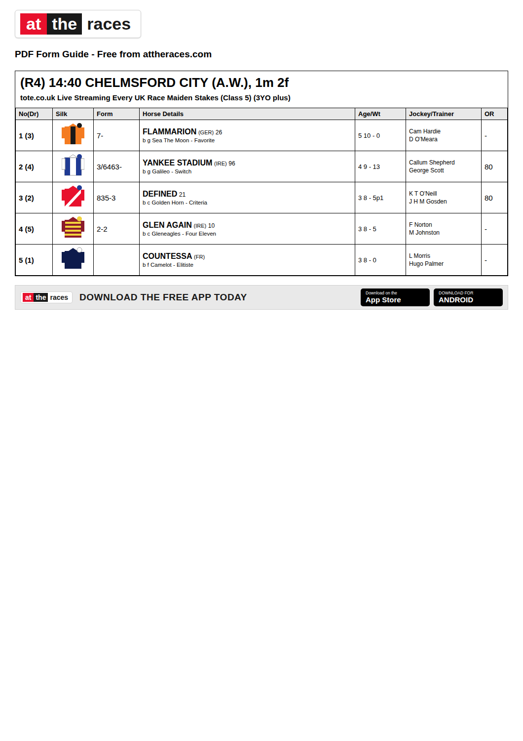| at | the | races |
PDF Form Guide - Free from attheraces.com
(R4) 14:40 CHELMSFORD CITY (A.W.), 1m 2f
tote.co.uk Live Streaming Every UK Race Maiden Stakes (Class 5) (3YO plus)
| No(Dr) | Silk | Form | Horse Details | Age/Wt | Jockey/Trainer | OR |
| --- | --- | --- | --- | --- | --- | --- |
| 1 (3) | | 7- | FLAMMARION (GER) 26 b g Sea The Moon - Favorite | 5 10 - 0 | Cam Hardie D O'Meara | - |
| 2 (4) | | 3/6463- | YANKEE STADIUM (IRE) 96 b g Galileo - Switch | 4 9 - 13 | Callum Shepherd George Scott | 80 |
| 3 (2) | | 835-3 | DEFINED 21 b c Golden Horn - Criteria | 3 8 - 5p1 | K T O'Neill J H M Gosden | 80 |
| 4 (5) | | 2-2 | GLEN AGAIN (IRE) 10 b c Gleneagles - Four Eleven | 3 8 - 5 | F Norton M Johnston | - |
| 5 (1) | | | COUNTESSA (FR) b f Camelot - Elitiste | 3 8 - 0 | L Morris Hugo Palmer | - |
at the races DOWNLOAD THE FREE APP TODAY
Download on the App Store
DOWNLOAD FOR ANDROID